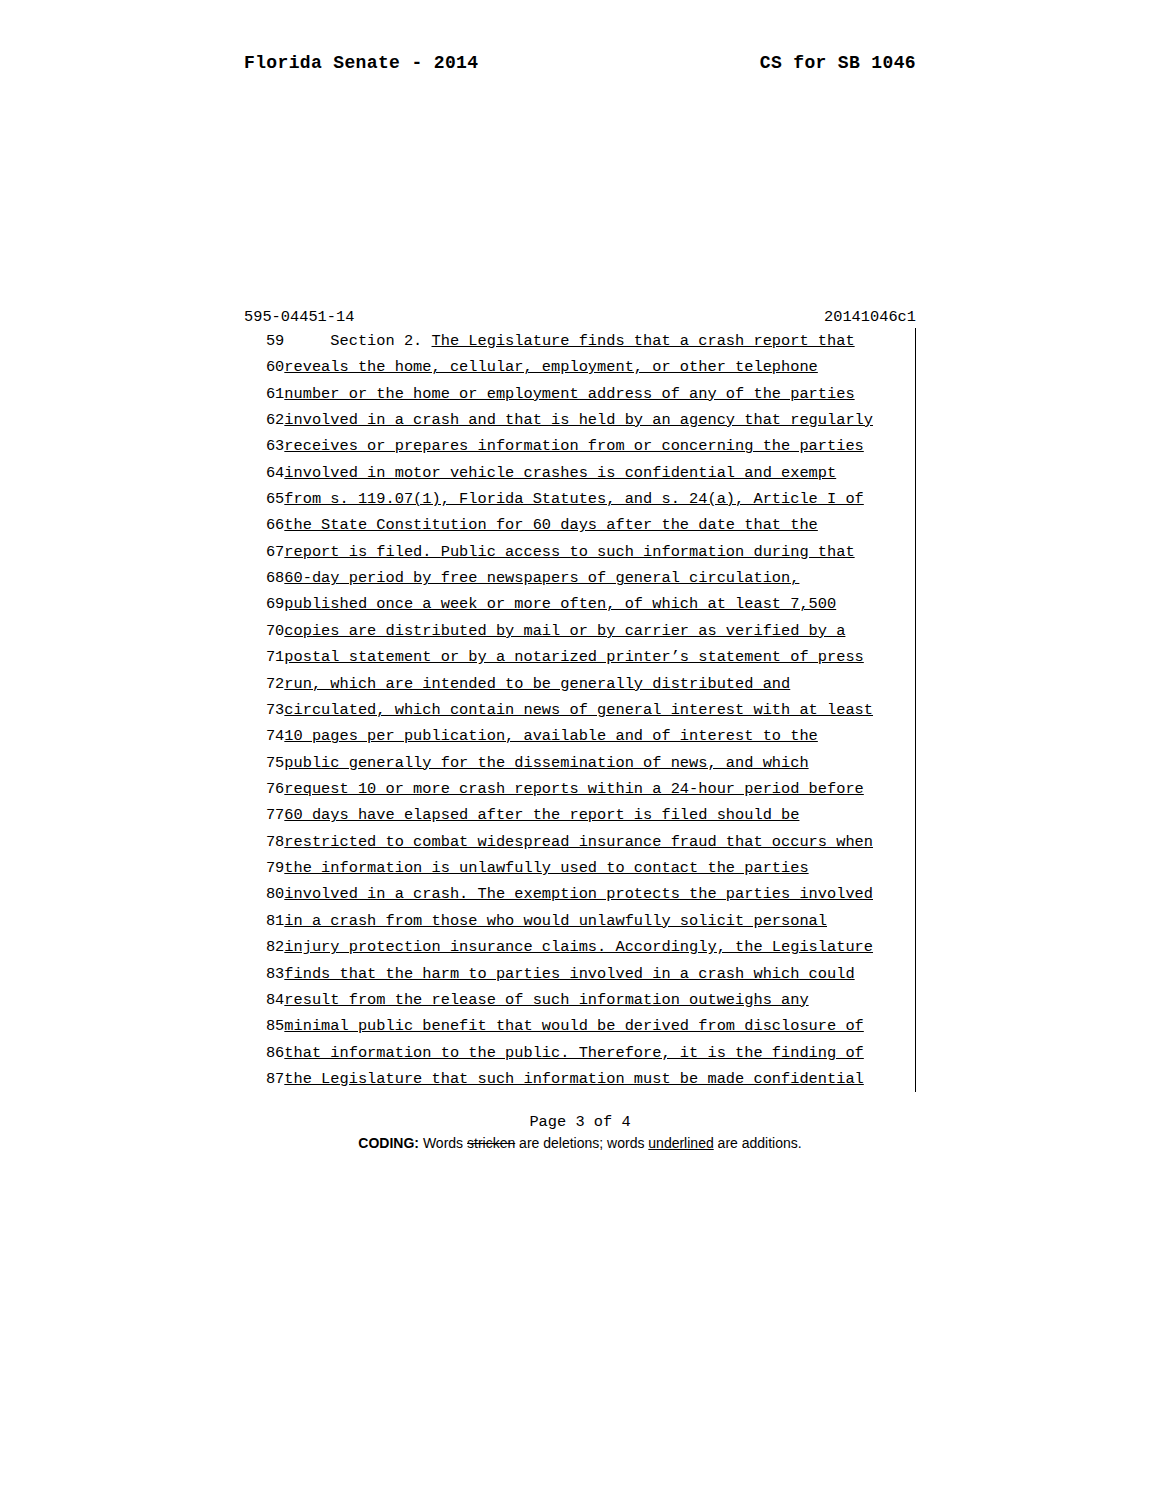Florida Senate - 2014 CS for SB 1046
595-04451-14 20141046c1
| 59 | Section 2. The Legislature finds that a crash report that |
| 60 | reveals the home, cellular, employment, or other telephone |
| 61 | number or the home or employment address of any of the parties |
| 62 | involved in a crash and that is held by an agency that regularly |
| 63 | receives or prepares information from or concerning the parties |
| 64 | involved in motor vehicle crashes is confidential and exempt |
| 65 | from s. 119.07(1), Florida Statutes, and s. 24(a), Article I of |
| 66 | the State Constitution for 60 days after the date that the |
| 67 | report is filed. Public access to such information during that |
| 68 | 60-day period by free newspapers of general circulation, |
| 69 | published once a week or more often, of which at least 7,500 |
| 70 | copies are distributed by mail or by carrier as verified by a |
| 71 | postal statement or by a notarized printer’s statement of press |
| 72 | run, which are intended to be generally distributed and |
| 73 | circulated, which contain news of general interest with at least |
| 74 | 10 pages per publication, available and of interest to the |
| 75 | public generally for the dissemination of news, and which |
| 76 | request 10 or more crash reports within a 24-hour period before |
| 77 | 60 days have elapsed after the report is filed should be |
| 78 | restricted to combat widespread insurance fraud that occurs when |
| 79 | the information is unlawfully used to contact the parties |
| 80 | involved in a crash. The exemption protects the parties involved |
| 81 | in a crash from those who would unlawfully solicit personal |
| 82 | injury protection insurance claims. Accordingly, the Legislature |
| 83 | finds that the harm to parties involved in a crash which could |
| 84 | result from the release of such information outweighs any |
| 85 | minimal public benefit that would be derived from disclosure of |
| 86 | that information to the public. Therefore, it is the finding of |
| 87 | the Legislature that such information must be made confidential |
Page 3 of 4
CODING: Words stricken are deletions; words underlined are additions.